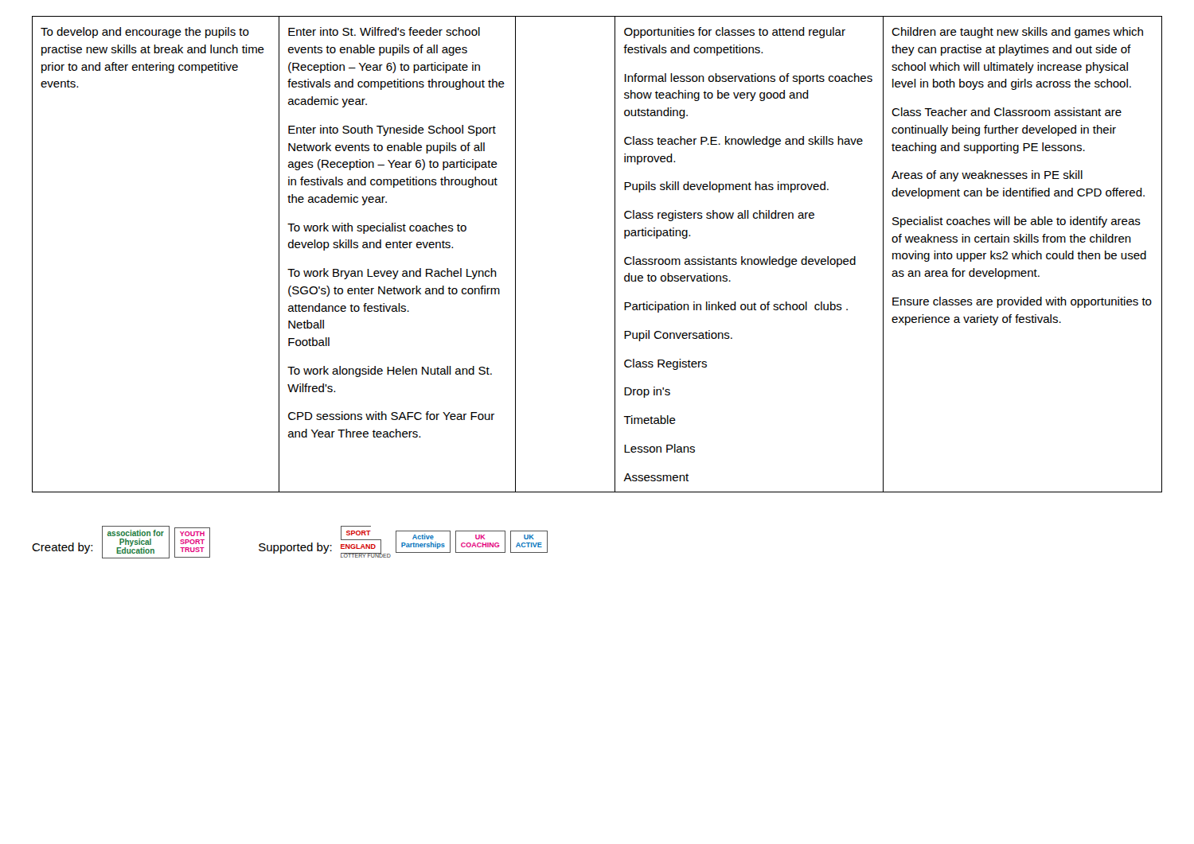| To develop and encourage the pupils to practise new skills at break and lunch time prior to and after entering competitive events. | Enter into St. Wilfred's feeder school events to enable pupils of all ages (Reception – Year 6) to participate in festivals and competitions throughout the academic year. Enter into South Tyneside School Sport Network events to enable pupils of all ages (Reception – Year 6) to participate in festivals and competitions throughout the academic year. To work with specialist coaches to develop skills and enter events. To work Bryan Levey and Rachel Lynch (SGO's) to enter Network and to confirm attendance to festivals. Netball Football To work alongside Helen Nutall and St. Wilfred's. CPD sessions with SAFC for Year Four and Year Three teachers. | | Opportunities for classes to attend regular festivals and competitions. Informal lesson observations of sports coaches show teaching to be very good and outstanding. Class teacher P.E. knowledge and skills have improved. Pupils skill development has improved. Class registers show all children are participating. Classroom assistants knowledge developed due to observations. Participation in linked out of school clubs . Pupil Conversations. Class Registers Drop in's Timetable Lesson Plans Assessment | Children are taught new skills and games which they can practise at playtimes and out side of school which will ultimately increase physical level in both boys and girls across the school. Class Teacher and Classroom assistant are continually being further developed in their teaching and supporting PE lessons. Areas of any weaknesses in PE skill development can be identified and CPD offered. Specialist coaches will be able to identify areas of weakness in certain skills from the children moving into upper ks2 which could then be used as an area for development. Ensure classes are provided with opportunities to experience a variety of festivals. |
Created by: association for
Physical
Education YOUTH
SPORT
TRUST
Supported by: SPORT
ENGLAND
LOTTERY FUNDED
Active
Partnerships UK
COACHING UK
ACTIVE